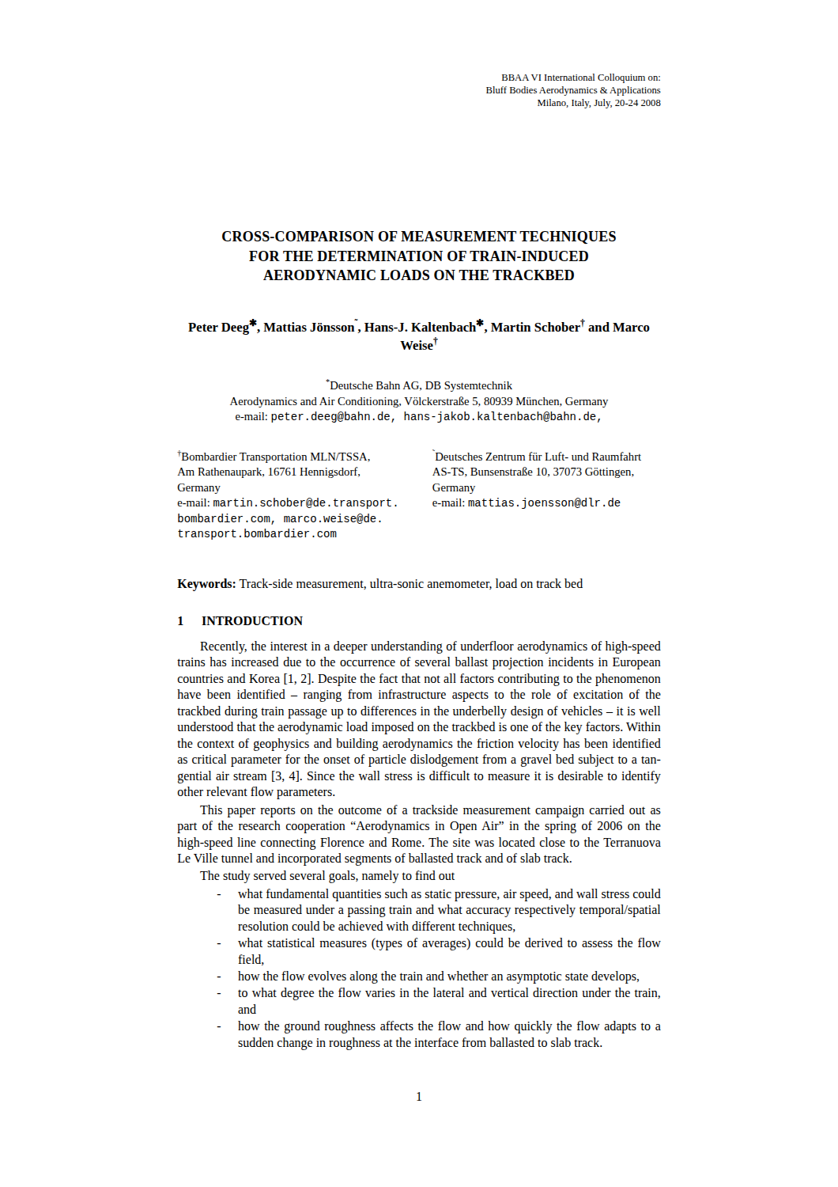BBAA VI International Colloquium on:
Bluff Bodies Aerodynamics & Applications
Milano, Italy, July, 20-24 2008
CROSS-COMPARISON OF MEASUREMENT TECHNIQUES
FOR THE DETERMINATION OF TRAIN-INDUCED
AERODYNAMIC LOADS ON THE TRACKBED
Peter Deeg✱, Mattias Jönsson˜, Hans-J. Kaltenbach✱, Martin Schober† and Marco Weise†
*Deutsche Bahn AG, DB Systemtechnik
Aerodynamics and Air Conditioning, Völckerstraße 5, 80939 München, Germany
e-mail: peter.deeg@bahn.de, hans-jakob.kaltenbach@bahn.de,
†Bombardier Transportation MLN/TSSA,
Am Rathenaupark, 16761 Hennigsdorf, Germany
e-mail: martin.schober@de.transport.
bombardier.com, marco.weise@de.
transport.bombardier.com
˜Deutsches Zentrum für Luft- und Raumfahrt
AS-TS, Bunsenstraße 10, 37073 Göttingen,
Germany
e-mail: mattias.joensson@dlr.de
Keywords: Track-side measurement, ultra-sonic anemometer, load on track bed
1 INTRODUCTION
Recently, the interest in a deeper understanding of underfloor aerodynamics of high-speed trains has increased due to the occurrence of several ballast projection incidents in European countries and Korea [1, 2]. Despite the fact that not all factors contributing to the phenomenon have been identified – ranging from infrastructure aspects to the role of excitation of the trackbed during train passage up to differences in the underbelly design of vehicles – it is well understood that the aerodynamic load imposed on the trackbed is one of the key factors. Within the context of geophysics and building aerodynamics the friction velocity has been identified as critical parameter for the onset of particle dislodgement from a gravel bed subject to a tangential air stream [3, 4]. Since the wall stress is difficult to measure it is desirable to identify other relevant flow parameters.
This paper reports on the outcome of a trackside measurement campaign carried out as part of the research cooperation “Aerodynamics in Open Air” in the spring of 2006 on the high-speed line connecting Florence and Rome. The site was located close to the Terranuova Le Ville tunnel and incorporated segments of ballasted track and of slab track.
The study served several goals, namely to find out
what fundamental quantities such as static pressure, air speed, and wall stress could be measured under a passing train and what accuracy respectively temporal/spatial resolution could be achieved with different techniques,
what statistical measures (types of averages) could be derived to assess the flow field,
how the flow evolves along the train and whether an asymptotic state develops,
to what degree the flow varies in the lateral and vertical direction under the train, and
how the ground roughness affects the flow and how quickly the flow adapts to a sudden change in roughness at the interface from ballasted to slab track.
1